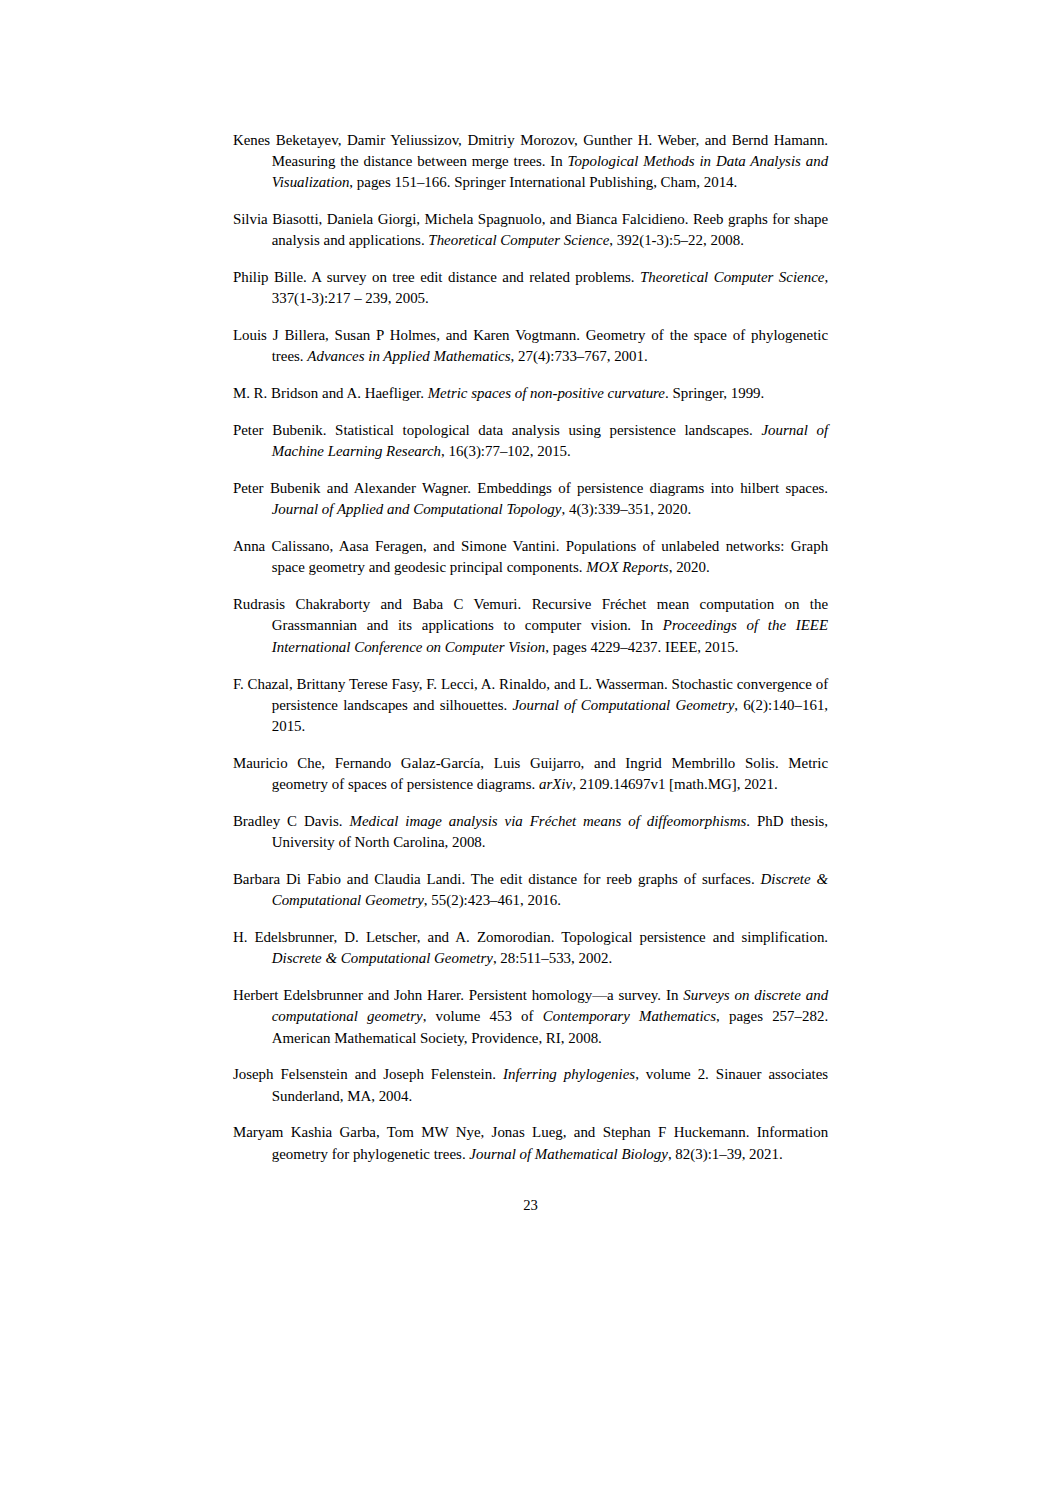Kenes Beketayev, Damir Yeliussizov, Dmitriy Morozov, Gunther H. Weber, and Bernd Hamann. Measuring the distance between merge trees. In Topological Methods in Data Analysis and Visualization, pages 151–166. Springer International Publishing, Cham, 2014.
Silvia Biasotti, Daniela Giorgi, Michela Spagnuolo, and Bianca Falcidieno. Reeb graphs for shape analysis and applications. Theoretical Computer Science, 392(1-3):5–22, 2008.
Philip Bille. A survey on tree edit distance and related problems. Theoretical Computer Science, 337(1-3):217 – 239, 2005.
Louis J Billera, Susan P Holmes, and Karen Vogtmann. Geometry of the space of phylogenetic trees. Advances in Applied Mathematics, 27(4):733–767, 2001.
M. R. Bridson and A. Haefliger. Metric spaces of non-positive curvature. Springer, 1999.
Peter Bubenik. Statistical topological data analysis using persistence landscapes. Journal of Machine Learning Research, 16(3):77–102, 2015.
Peter Bubenik and Alexander Wagner. Embeddings of persistence diagrams into hilbert spaces. Journal of Applied and Computational Topology, 4(3):339–351, 2020.
Anna Calissano, Aasa Feragen, and Simone Vantini. Populations of unlabeled networks: Graph space geometry and geodesic principal components. MOX Reports, 2020.
Rudrasis Chakraborty and Baba C Vemuri. Recursive Fréchet mean computation on the Grassmannian and its applications to computer vision. In Proceedings of the IEEE International Conference on Computer Vision, pages 4229–4237. IEEE, 2015.
F. Chazal, Brittany Terese Fasy, F. Lecci, A. Rinaldo, and L. Wasserman. Stochastic convergence of persistence landscapes and silhouettes. Journal of Computational Geometry, 6(2):140–161, 2015.
Mauricio Che, Fernando Galaz-García, Luis Guijarro, and Ingrid Membrillo Solis. Metric geometry of spaces of persistence diagrams. arXiv, 2109.14697v1 [math.MG], 2021.
Bradley C Davis. Medical image analysis via Fréchet means of diffeomorphisms. PhD thesis, University of North Carolina, 2008.
Barbara Di Fabio and Claudia Landi. The edit distance for reeb graphs of surfaces. Discrete & Computational Geometry, 55(2):423–461, 2016.
H. Edelsbrunner, D. Letscher, and A. Zomorodian. Topological persistence and simplification. Discrete & Computational Geometry, 28:511–533, 2002.
Herbert Edelsbrunner and John Harer. Persistent homology—a survey. In Surveys on discrete and computational geometry, volume 453 of Contemporary Mathematics, pages 257–282. American Mathematical Society, Providence, RI, 2008.
Joseph Felsenstein and Joseph Felenstein. Inferring phylogenies, volume 2. Sinauer associates Sunderland, MA, 2004.
Maryam Kashia Garba, Tom MW Nye, Jonas Lueg, and Stephan F Huckemann. Information geometry for phylogenetic trees. Journal of Mathematical Biology, 82(3):1–39, 2021.
23